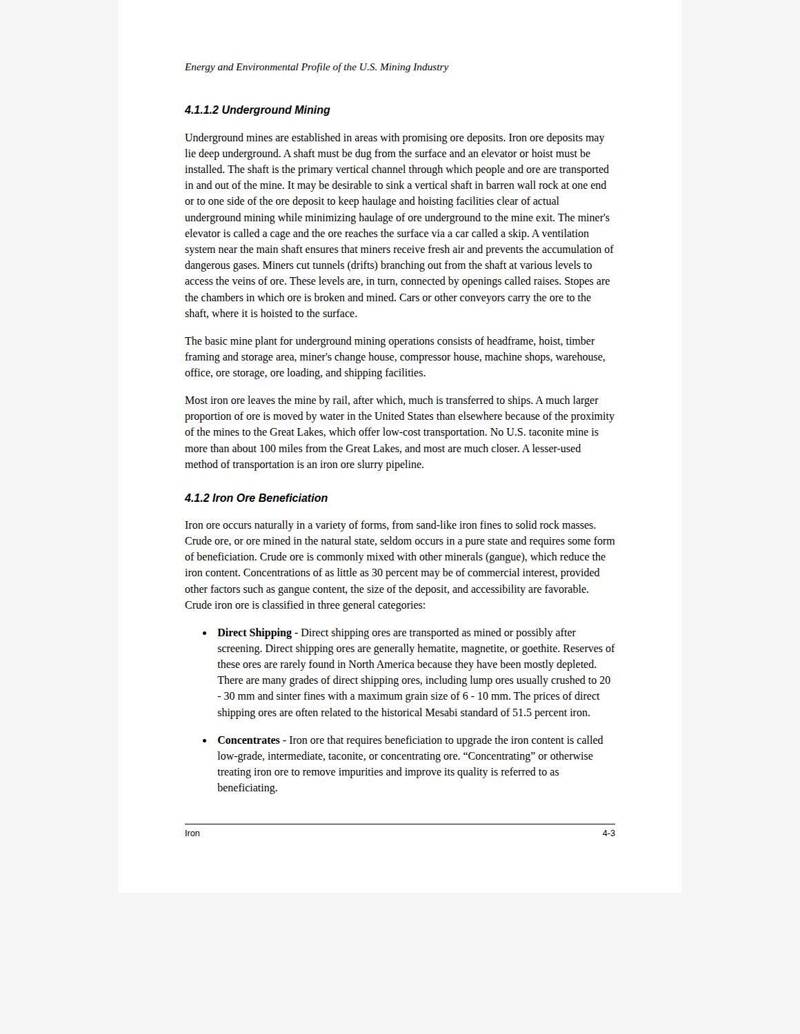Energy and Environmental Profile of the U.S. Mining Industry
4.1.1.2 Underground Mining
Underground mines are established in areas with promising ore deposits. Iron ore deposits may lie deep underground. A shaft must be dug from the surface and an elevator or hoist must be installed. The shaft is the primary vertical channel through which people and ore are transported in and out of the mine. It may be desirable to sink a vertical shaft in barren wall rock at one end or to one side of the ore deposit to keep haulage and hoisting facilities clear of actual underground mining while minimizing haulage of ore underground to the mine exit. The miner's elevator is called a cage and the ore reaches the surface via a car called a skip. A ventilation system near the main shaft ensures that miners receive fresh air and prevents the accumulation of dangerous gases. Miners cut tunnels (drifts) branching out from the shaft at various levels to access the veins of ore. These levels are, in turn, connected by openings called raises. Stopes are the chambers in which ore is broken and mined. Cars or other conveyors carry the ore to the shaft, where it is hoisted to the surface.
The basic mine plant for underground mining operations consists of headframe, hoist, timber framing and storage area, miner's change house, compressor house, machine shops, warehouse, office, ore storage, ore loading, and shipping facilities.
Most iron ore leaves the mine by rail, after which, much is transferred to ships. A much larger proportion of ore is moved by water in the United States than elsewhere because of the proximity of the mines to the Great Lakes, which offer low-cost transportation. No U.S. taconite mine is more than about 100 miles from the Great Lakes, and most are much closer. A lesser-used method of transportation is an iron ore slurry pipeline.
4.1.2 Iron Ore Beneficiation
Iron ore occurs naturally in a variety of forms, from sand-like iron fines to solid rock masses. Crude ore, or ore mined in the natural state, seldom occurs in a pure state and requires some form of beneficiation. Crude ore is commonly mixed with other minerals (gangue), which reduce the iron content. Concentrations of as little as 30 percent may be of commercial interest, provided other factors such as gangue content, the size of the deposit, and accessibility are favorable. Crude iron ore is classified in three general categories:
Direct Shipping - Direct shipping ores are transported as mined or possibly after screening. Direct shipping ores are generally hematite, magnetite, or goethite. Reserves of these ores are rarely found in North America because they have been mostly depleted. There are many grades of direct shipping ores, including lump ores usually crushed to 20 - 30 mm and sinter fines with a maximum grain size of 6 - 10 mm. The prices of direct shipping ores are often related to the historical Mesabi standard of 51.5 percent iron.
Concentrates - Iron ore that requires beneficiation to upgrade the iron content is called low-grade, intermediate, taconite, or concentrating ore. “Concentrating” or otherwise treating iron ore to remove impurities and improve its quality is referred to as beneficiating.
Iron 4-3